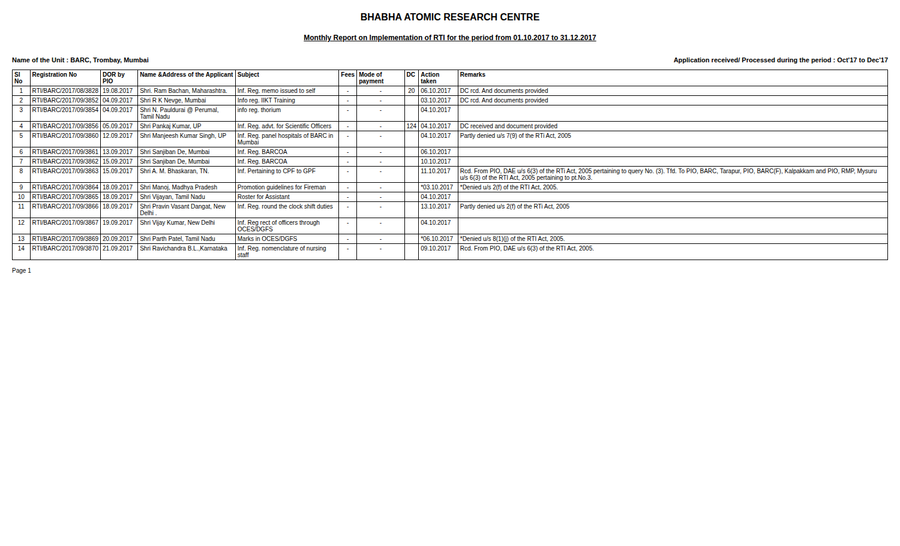BHABHA ATOMIC RESEARCH CENTRE
Monthly Report on Implementation of RTI for the period from 01.10.2017 to 31.12.2017
Name of the Unit : BARC, Trombay, Mumbai Application received/ Processed during the period : Oct'17 to Dec'17
| Sl No | Registration No | DOR by PIO | Name &Address of the Applicant | Subject | Fees | Mode of payment | DC | Action taken | Remarks |
| --- | --- | --- | --- | --- | --- | --- | --- | --- | --- |
| 1 | RTI/BARC/2017/08/3828 | 19.08.2017 | Shri. Ram Bachan, Maharashtra. | Inf. Reg. memo issued to self | - | - | 20 | 06.10.2017 | DC rcd. And documents provided |
| 2 | RTI/BARC/2017/09/3852 | 04.09.2017 | Shri R K Nevge, Mumbai | Info reg. IIKT Training | - | - | | 03.10.2017 | DC rcd. And documents provided |
| 3 | RTI/BARC/2017/09/3854 | 04.09.2017 | Shri N. Pauldurai @ Perumal, Tamil Nadu | info reg. thorium | - | - | | 04.10.2017 | |
| 4 | RTI/BARC/2017/09/3856 | 05.09.2017 | Shri Pankaj Kumar, UP | Inf. Reg. advt. for Scientific Officers | - | - | 124 | 04.10.2017 | DC received and document provided |
| 5 | RTI/BARC/2017/09/3860 | 12.09.2017 | Shri Manjeesh Kumar Singh, UP | Inf. Reg. panel hospitals of BARC in Mumbai | - | - | | 04.10.2017 | Partly denied u/s 7(9) of the RTi Act, 2005 |
| 6 | RTI/BARC/2017/09/3861 | 13.09.2017 | Shri Sanjiban De, Mumbai | Inf. Reg. BARCOA | - | - | | 06.10.2017 | |
| 7 | RTI/BARC/2017/09/3862 | 15.09.2017 | Shri Sanjiban De, Mumbai | Inf. Reg. BARCOA | - | - | | 10.10.2017 | |
| 8 | RTI/BARC/2017/09/3863 | 15.09.2017 | Shri A. M. Bhaskaran, TN. | Inf. Pertaining to CPF to GPF | - | - | | 11.10.2017 | Rcd. From PIO, DAE u/s 6(3) of the RTi Act, 2005 pertaining to query No. (3). Tfd. To PIO, BARC, Tarapur, PIO, BARC(F), Kalpakkam and PIO, RMP, Mysuru u/s 6(3) of the RTI Act, 2005 pertaining to pt.No.3. |
| 9 | RTI/BARC/2017/09/3864 | 18.09.2017 | Shri Manoj, Madhya Pradesh | Promotion guidelines for Fireman | - | - | | *03.10.2017 | *Denied u/s 2(f) of the RTI Act, 2005. |
| 10 | RTI/BARC/2017/09/3865 | 18.09.2017 | Shri Vijayan, Tamil Nadu | Roster for Assistant | - | - | | 04.10.2017 | |
| 11 | RTI/BARC/2017/09/3866 | 18.09.2017 | Shri Pravin Vasant Dangat, New Delhi . | Inf. Reg. round the clock shift duties | - | - | | 13.10.2017 | Partly denied u/s 2(f) of the RTi Act, 2005 |
| 12 | RTI/BARC/2017/09/3867 | 19.09.2017 | Shri Vijay Kumar, New Delhi | Inf. Reg rect of officers through OCES/DGFS | - | - | | 04.10.2017 | |
| 13 | RTI/BARC/2017/09/3869 | 20.09.2017 | Shri Parth Patel, Tamil Nadu | Marks in OCES/DGFS | - | - | | *06.10.2017 | *Denied u/s 8(1)(j) of the RTI Act, 2005. |
| 14 | RTI/BARC/2017/09/3870 | 21.09.2017 | Shri Ravichandra B.L.,Karnataka | Inf. Reg. nomenclature of nursing staff | - | - | | 09.10.2017 | Rcd. From PIO, DAE u/s 6(3) of the RTI Act, 2005. |
Page 1